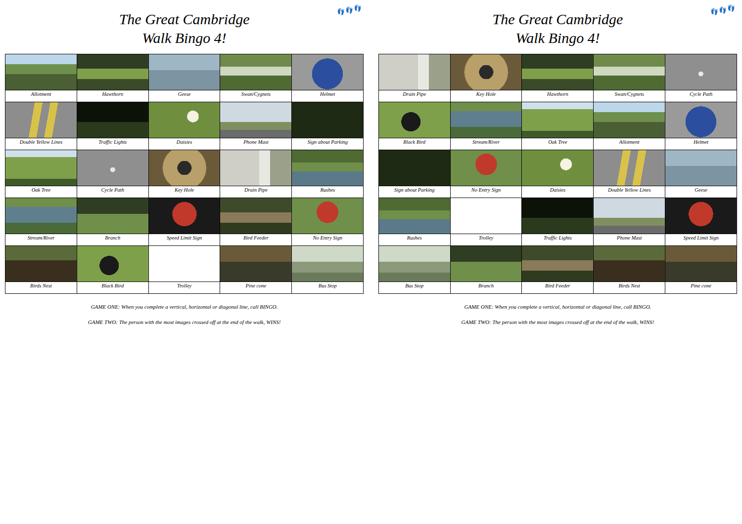The Great Cambridge
Walk Bingo 4!👣👣👣
| Allotment | Hawthorn | Geese | Swan/Cygnets | Helmet |
| Double Yellow Lines | Traffic Lights | Daisies | Phone Mast | Sign about Parking |
| Oak Tree | Cycle Path | Key Hole | Drain Pipe | Rushes |
| Stream/River | Branch | Speed Limit Sign | Bird Feeder | No Entry Sign |
| Birds Nest | Black Bird | Trolley | Pine cone | Bus Stop |
GAME ONE: When you complete a vertical, horizontal or diagonal line, call BINGO.
GAME TWO: The person with the most images crossed off at the end of the walk, WINS!
The Great Cambridge
Walk Bingo 4!👣👣👣
| Drain Pipe | Key Hole | Hawthorn | Swan/Cygnets | Cycle Path |
| Black Bird | Stream/River | Oak Tree | Allotment | Helmet |
| Sign about Parking | No Entry Sign | Daisies | Double Yellow Lines | Geese |
| Rushes | Trolley | Traffic Lights | Phone Mast | Speed Limit Sign |
| Bus Stop | Branch | Bird Feeder | Birds Nest | Pine cone |
GAME ONE: When you complete a vertical, horizontal or diagonal line, call BINGO.
GAME TWO: The person with the most images crossed off at the end of the walk, WINS!